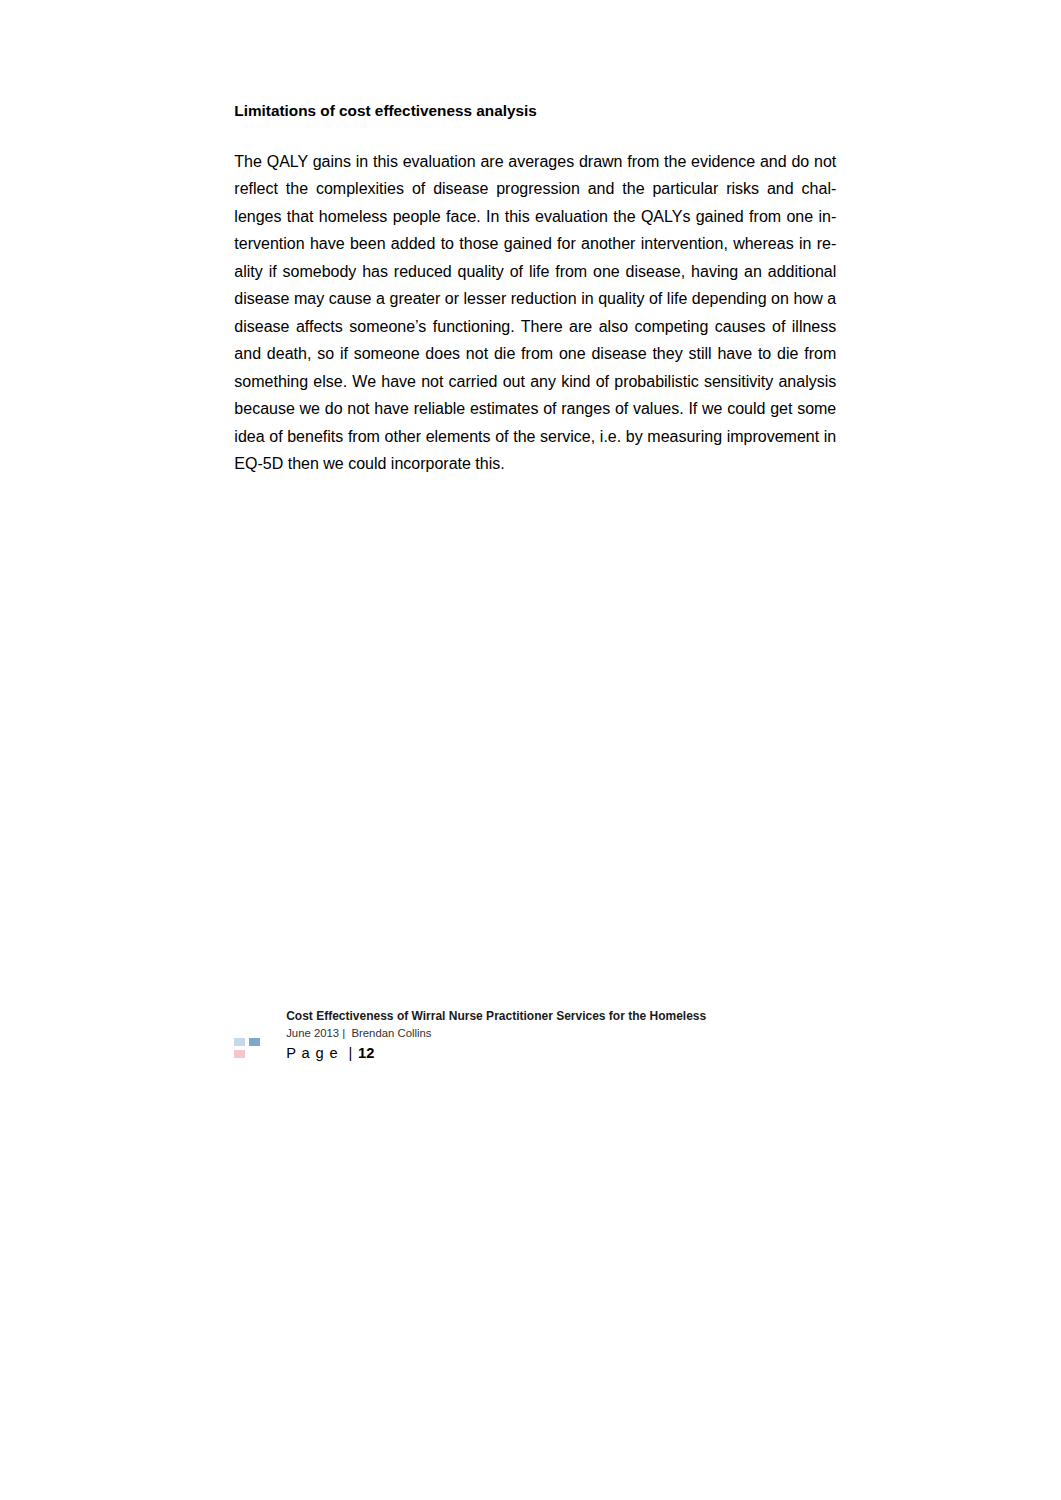Limitations of cost effectiveness analysis
The QALY gains in this evaluation are averages drawn from the evidence and do not reflect the complexities of disease progression and the particular risks and challenges that homeless people face. In this evaluation the QALYs gained from one intervention have been added to those gained for another intervention, whereas in reality if somebody has reduced quality of life from one disease, having an additional disease may cause a greater or lesser reduction in quality of life depending on how a disease affects someone’s functioning. There are also competing causes of illness and death, so if someone does not die from one disease they still have to die from something else. We have not carried out any kind of probabilistic sensitivity analysis because we do not have reliable estimates of ranges of values. If we could get some idea of benefits from other elements of the service, i.e. by measuring improvement in EQ-5D then we could incorporate this.
Cost Effectiveness of Wirral Nurse Practitioner Services for the Homeless
June 2013 | Brendan Collins
P a g e | 12